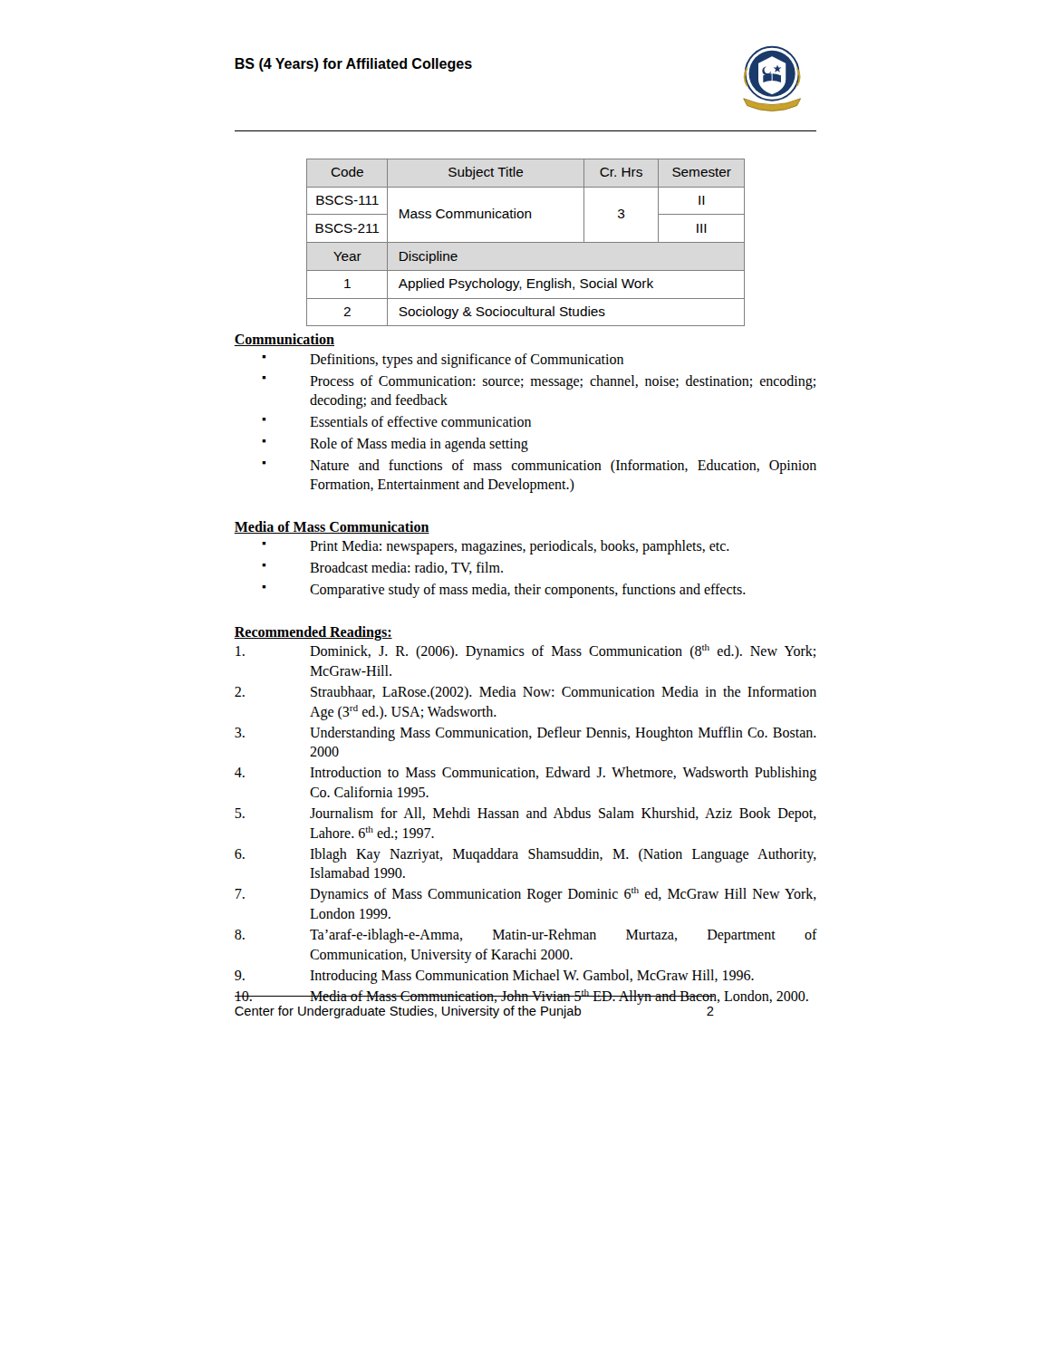BS (4 Years) for Affiliated Colleges
| Code | Subject Title | Cr. Hrs | Semester |
| BSCS-111 | Mass Communication | 3 | II |
| BSCS-211 | III |
| Year | Discipline |
| 1 | Applied Psychology, English, Social Work |
| 2 | Sociology & Sociocultural Studies |
Communication
Definitions, types and significance of Communication
Process of Communication: source; message; channel, noise; destination; encoding; decoding; and feedback
Essentials of effective communication
Role of Mass media in agenda setting
Nature and functions of mass communication (Information, Education, Opinion Formation, Entertainment and Development.)
Media of Mass Communication
Print Media: newspapers, magazines, periodicals, books, pamphlets, etc.
Broadcast media: radio, TV, film.
Comparative study of mass media, their components, functions and effects.
Recommended Readings:
Dominick, J. R. (2006). Dynamics of Mass Communication (8th ed.). New York; McGraw-Hill.
Straubhaar, LaRose.(2002). Media Now: Communication Media in the Information Age (3rd ed.). USA; Wadsworth.
Understanding Mass Communication, Defleur Dennis, Houghton Mufflin Co. Bostan. 2000
Introduction to Mass Communication, Edward J. Whetmore, Wadsworth Publishing Co. California 1995.
Journalism for All, Mehdi Hassan and Abdus Salam Khurshid, Aziz Book Depot, Lahore. 6th ed.; 1997.
Iblagh Kay Nazriyat, Muqaddara Shamsuddin, M. (Nation Language Authority, Islamabad 1990.
Dynamics of Mass Communication Roger Dominic 6th ed, McGraw Hill New York, London 1999.
Ta’araf-e-iblagh-e-Amma, Matin-ur-Rehman Murtaza, Department of Communication, University of Karachi 2000.
Introducing Mass Communication Michael W. Gambol, McGraw Hill, 1996.
Media of Mass Communication, John Vivian 5th ED. Allyn and Bacon, London, 2000.
Center for Undergraduate Studies, University of the Punjab 2